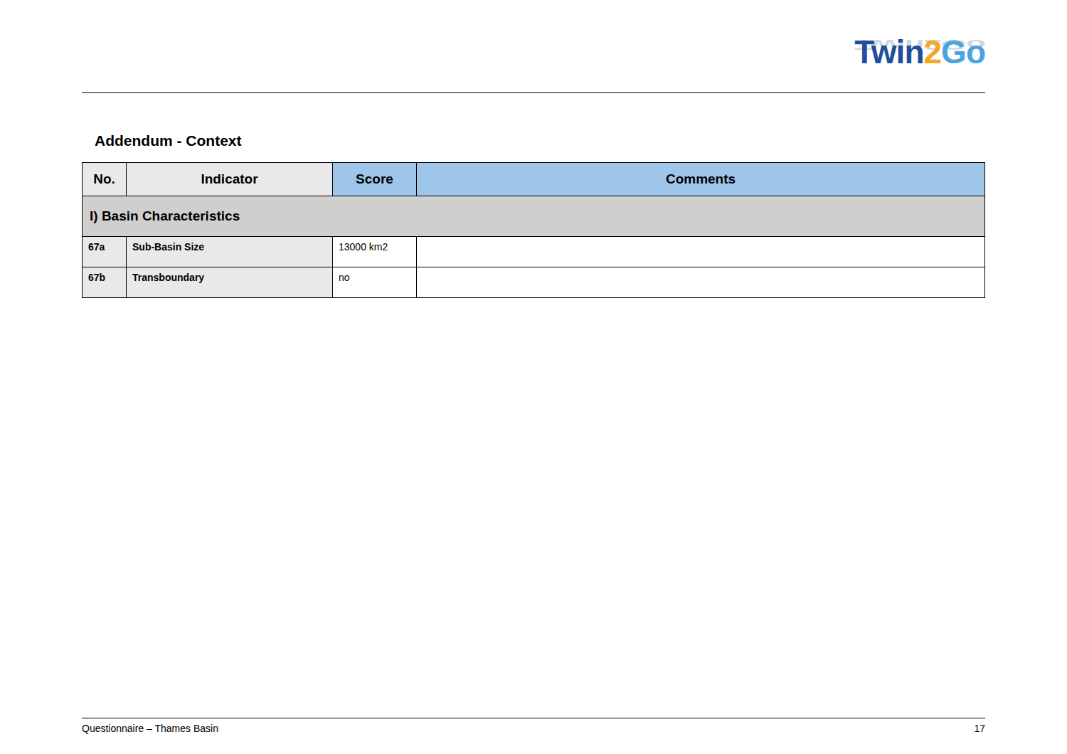Twin2 Go
Twin 2 Go
Addendum - Context
| No. | Indicator | Score | Comments |
| --- | --- | --- | --- |
| I) Basin Characteristics |
| 67a | Sub-Basin Size | 13000 km2 | |
| 67b | Transboundary | no | |
Questionnaire – Thames Basin 17